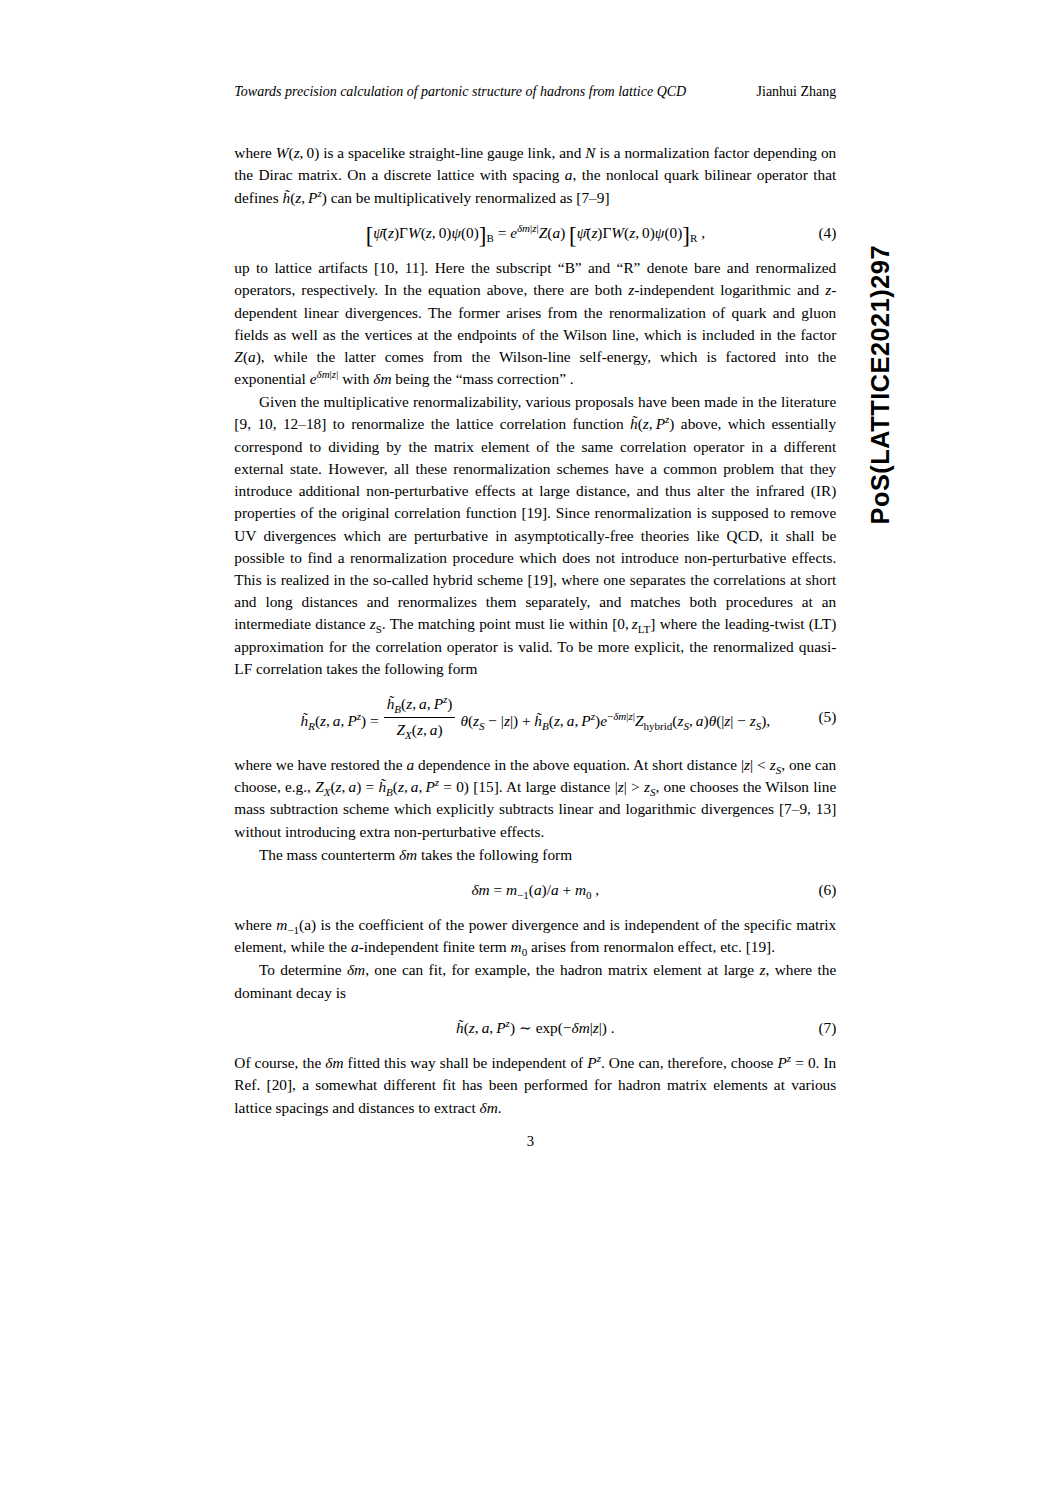Towards precision calculation of partonic structure of hadrons from lattice QCD Jianhui Zhang
PoS(LATTICE2021)297
where W(z, 0) is a spacelike straight-line gauge link, and N is a normalization factor depending on the Dirac matrix. On a discrete lattice with spacing a, the nonlocal quark bilinear operator that defines h̃(z, Pz) can be multiplicatively renormalized as [7–9]
[ψ̄(z)ΓW(z, 0)ψ(0)]B = eδm|z|Z(a) [ψ̄(z)ΓW(z, 0)ψ(0)]R ,
(4)
up to lattice artifacts [10, 11]. Here the subscript “B” and “R” denote bare and renormalized operators, respectively. In the equation above, there are both z-independent logarithmic and z-dependent linear divergences. The former arises from the renormalization of quark and gluon fields as well as the vertices at the endpoints of the Wilson line, which is included in the factor Z(a), while the latter comes from the Wilson-line self-energy, which is factored into the exponential eδm|z| with δm being the “mass correction” .
Given the multiplicative renormalizability, various proposals have been made in the literature [9, 10, 12–18] to renormalize the lattice correlation function h̃(z, Pz) above, which essentially correspond to dividing by the matrix element of the same correlation operator in a different external state. However, all these renormalization schemes have a common problem that they introduce additional non-perturbative effects at large distance, and thus alter the infrared (IR) properties of the original correlation function [19]. Since renormalization is supposed to remove UV divergences which are perturbative in asymptotically-free theories like QCD, it shall be possible to find a renormalization procedure which does not introduce non-perturbative effects. This is realized in the so-called hybrid scheme [19], where one separates the correlations at short and long distances and renormalizes them separately, and matches both procedures at an intermediate distance zS. The matching point must lie within [0, zLT] where the leading-twist (LT) approximation for the correlation operator is valid. To be more explicit, the renormalized quasi-LF correlation takes the following form
h̃R(z, a, Pz) = h̃B(z, a, Pz) ZX(z, a) θ(zS − |z|) + h̃B(z, a, Pz)e−δm|z|Zhybrid(zS, a)θ(|z| − zS),
(5)
where we have restored the a dependence in the above equation. At short distance |z| < zS, one can choose, e.g., ZX(z, a) = h̃B(z, a, Pz = 0) [15]. At large distance |z| > zS, one chooses the Wilson line mass subtraction scheme which explicitly subtracts linear and logarithmic divergences [7–9, 13] without introducing extra non-perturbative effects.
The mass counterterm δm takes the following form
δm = m−1(a)/a + m0 ,
(6)
where m−1(a) is the coefficient of the power divergence and is independent of the specific matrix element, while the a-independent finite term m0 arises from renormalon effect, etc. [19].
To determine δm, one can fit, for example, the hadron matrix element at large z, where the dominant decay is
h̃(z, a, Pz) ∼ exp(−δm|z|) .
(7)
Of course, the δm fitted this way shall be independent of Pz. One can, therefore, choose Pz = 0. In Ref. [20], a somewhat different fit has been performed for hadron matrix elements at various lattice spacings and distances to extract δm.
3